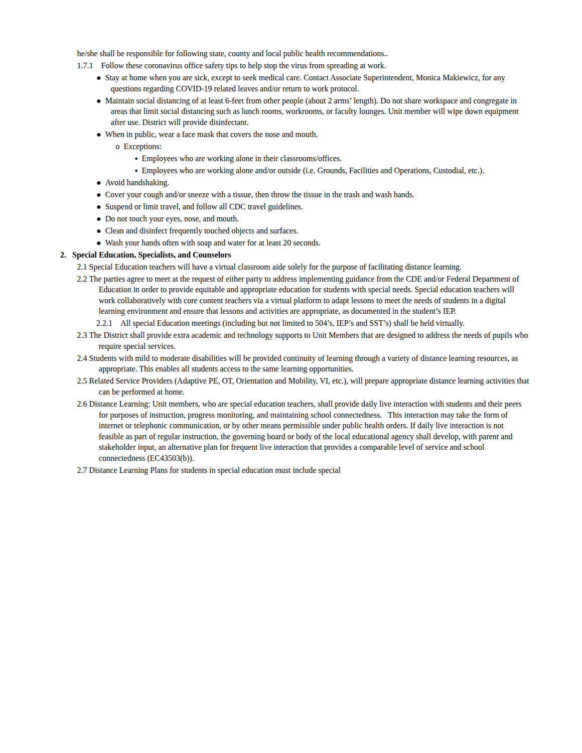he/she shall be responsible for following state, county and local public health recommendations..
1.7.1 Follow these coronavirus office safety tips to help stop the virus from spreading at work.
Stay at home when you are sick, except to seek medical care. Contact Associate Superintendent, Monica Makiewicz, for any questions regarding COVID-19 related leaves and/or return to work protocol.
Maintain social distancing of at least 6-feet from other people (about 2 arms’ length). Do not share workspace and congregate in areas that limit social distancing such as lunch rooms, workrooms, or faculty lounges. Unit member will wipe down equipment after use. District will provide disinfectant.
When in public, wear a face mask that covers the nose and mouth.
Exceptions:
Employees who are working alone in their classrooms/offices.
Employees who are working alone and/or outside (i.e. Grounds, Facilities and Operations, Custodial, etc.).
Avoid handshaking.
Cover your cough and/or sneeze with a tissue, then throw the tissue in the trash and wash hands.
Suspend or limit travel, and follow all CDC travel guidelines.
Do not touch your eyes, nose, and mouth.
Clean and disinfect frequently touched objects and surfaces.
Wash your hands often with soap and water for at least 20 seconds.
2. Special Education, Specialists, and Counselors
2.1 Special Education teachers will have a virtual classroom aide solely for the purpose of facilitating distance learning.
2.2 The parties agree to meet at the request of either party to address implementing guidance from the CDE and/or Federal Department of Education in order to provide equitable and appropriate education for students with special needs. Special education teachers will work collaboratively with core content teachers via a virtual platform to adapt lessons to meet the needs of students in a digital learning environment and ensure that lessons and activities are appropriate, as documented in the student’s IEP.
2.2.1 All special Education meetings (including but not limited to 504’s, IEP’s and SST’s) shall be held virtually.
2.3 The District shall provide extra academic and technology supports to Unit Members that are designed to address the needs of pupils who require special services.
2.4 Students with mild to moderate disabilities will be provided continuity of learning through a variety of distance learning resources, as appropriate. This enables all students access to the same learning opportunities.
2.5 Related Service Providers (Adaptive PE, OT, Orientation and Mobility, VI, etc.), will prepare appropriate distance learning activities that can be performed at home.
2.6 Distance Learning: Unit members, who are special education teachers, shall provide daily live interaction with students and their peers for purposes of instruction, progress monitoring, and maintaining school connectedness. This interaction may take the form of internet or telephonic communication, or by other means permissible under public health orders. If daily live interaction is not feasible as part of regular instruction, the governing board or body of the local educational agency shall develop, with parent and stakeholder input, an alternative plan for frequent live interaction that provides a comparable level of service and school connectedness (EC43503(b)).
2.7 Distance Learning Plans for students in special education must include special